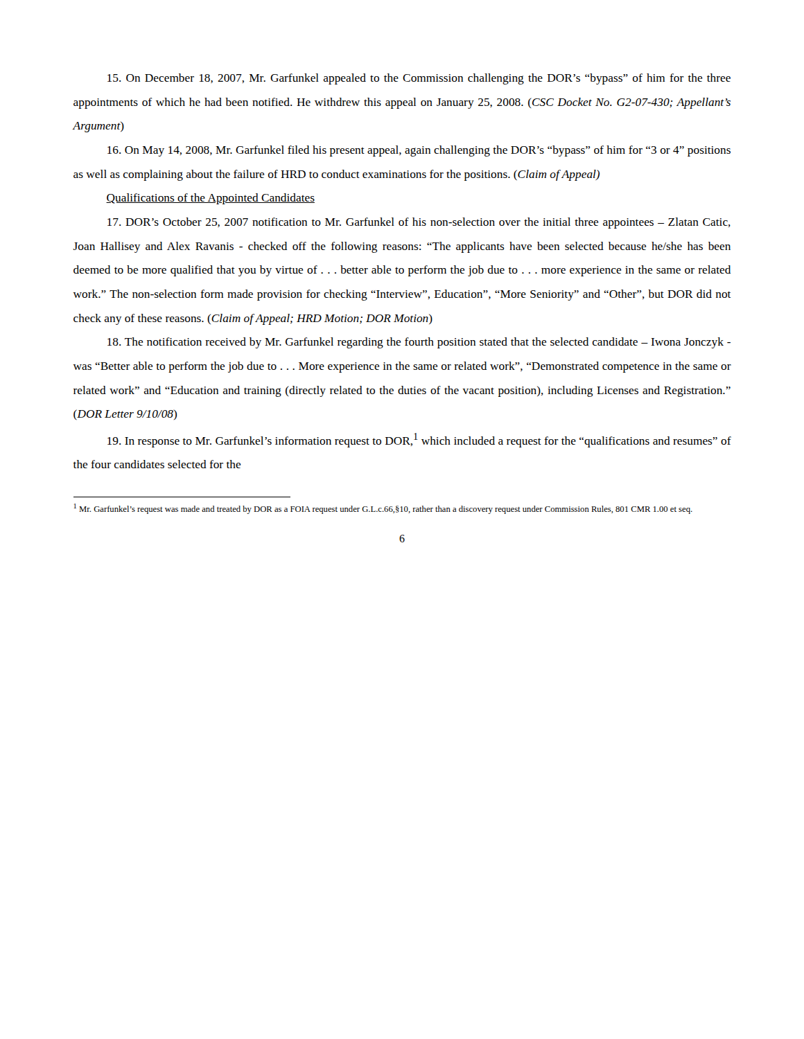15. On December 18, 2007, Mr. Garfunkel appealed to the Commission challenging the DOR’s “bypass” of him for the three appointments of which he had been notified. He withdrew this appeal on January 25, 2008. (CSC Docket No. G2-07-430; Appellant’s Argument)
16. On May 14, 2008, Mr. Garfunkel filed his present appeal, again challenging the DOR’s “bypass” of him for “3 or 4” positions as well as complaining about the failure of HRD to conduct examinations for the positions. (Claim of Appeal)
Qualifications of the Appointed Candidates
17. DOR’s October 25, 2007 notification to Mr. Garfunkel of his non-selection over the initial three appointees – Zlatan Catic, Joan Hallisey and Alex Ravanis - checked off the following reasons: “The applicants have been selected because he/she has been deemed to be more qualified that you by virtue of . . . better able to perform the job due to . . . more experience in the same or related work.” The non-selection form made provision for checking “Interview”, Education”, “More Seniority” and “Other”, but DOR did not check any of these reasons. (Claim of Appeal; HRD Motion; DOR Motion)
18. The notification received by Mr. Garfunkel regarding the fourth position stated that the selected candidate – Iwona Jonczyk - was “Better able to perform the job due to . . . More experience in the same or related work”, “Demonstrated competence in the same or related work” and “Education and training (directly related to the duties of the vacant position), including Licenses and Registration.” (DOR Letter 9/10/08)
19. In response to Mr. Garfunkel’s information request to DOR,1 which included a request for the “qualifications and resumes” of the four candidates selected for the
1 Mr. Garfunkel’s request was made and treated by DOR as a FOIA request under G.L.c.66,§10, rather than a discovery request under Commission Rules, 801 CMR 1.00 et seq.
6